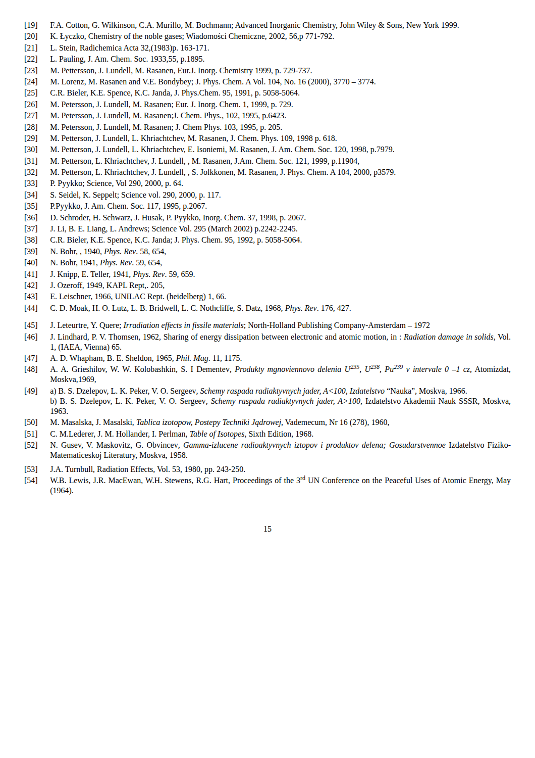[19] F.A. Cotton, G. Wilkinson, C.A. Murillo, M. Bochmann; Advanced Inorganic Chemistry, John Wiley & Sons, New York 1999.
[20] K. Łyczko, Chemistry of the noble gases; Wiadomości Chemiczne, 2002, 56,p 771-792.
[21] L. Stein, Radichemica Acta 32,(1983)p. 163-171.
[22] L. Pauling, J. Am. Chem. Soc. 1933,55, p.1895.
[23] M. Pettersson, J. Lundell, M. Rasanen, Eur.J. Inorg. Chemistry 1999, p. 729-737.
[24] M. Lorenz, M. Rasanen and V.E. Bondybey; J. Phys. Chem. A Vol. 104, No. 16 (2000), 3770 – 3774.
[25] C.R. Bieler, K.E. Spence, K.C. Janda, J. Phys.Chem. 95, 1991, p. 5058-5064.
[26] M. Petersson, J. Lundell, M. Rasanen; Eur. J. Inorg. Chem. 1, 1999, p. 729.
[27] M. Petersson, J. Lundell, M. Rasanen;J. Chem. Phys., 102, 1995, p.6423.
[28] M. Petersson, J. Lundell, M. Rasanen; J. Chem Phys. 103, 1995, p. 205.
[29] M. Petterson, J. Lundell, L. Khriachtchev, M. Rasanen, J. Chem. Phys. 109, 1998 p. 618.
[30] M. Petterson, J. Lundell, L. Khriachtchev, E. Isoniemi, M. Rasanen, J. Am. Chem. Soc. 120, 1998, p.7979.
[31] M. Petterson, L. Khriachtchev, J. Lundell, , M. Rasanen, J.Am. Chem. Soc. 121, 1999, p.11904,
[32] M. Petterson, L. Khriachtchev, J. Lundell, , S. Jolkkonen, M. Rasanen, J. Phys. Chem. A 104, 2000, p3579.
[33] P. Pyykko; Science, Vol 290, 2000, p. 64.
[34] S. Seidel, K. Seppelt; Science vol. 290, 2000, p. 117.
[35] P.Pyykko, J. Am. Chem. Soc. 117, 1995, p.2067.
[36] D. Schroder, H. Schwarz, J. Husak, P. Pyykko, Inorg. Chem. 37, 1998, p. 2067.
[37] J. Li, B. E. Liang, L. Andrews; Science Vol. 295 (March 2002) p.2242-2245.
[38] C.R. Bieler, K.E. Spence, K.C. Janda; J. Phys. Chem. 95, 1992, p. 5058-5064.
[39] N. Bohr, , 1940, Phys. Rev. 58, 654,
[40] N. Bohr, 1941, Phys. Rev. 59, 654,
[41] J. Knipp, E. Teller, 1941, Phys. Rev. 59, 659.
[42] J. Ozeroff, 1949, KAPL Rept,. 205,
[43] E. Leischner, 1966, UNILAC Rept. (heidelberg) 1, 66.
[44] C. D. Moak, H. O. Lutz, L. B. Bridwell, L. C. Nothcliffe, S. Datz, 1968, Phys. Rev. 176, 427.
[45] J. Leteurtre, Y. Quere; Irradiation effects in fissile materials; North-Holland Publishing Company-Amsterdam – 1972
[46] J. Lindhard, P. V. Thomsen, 1962, Sharing of energy dissipation between electronic and atomic motion, in : Radiation damage in solids, Vol. 1, (IAEA, Vienna) 65.
[47] A. D. Whapham, B. E. Sheldon, 1965, Phil. Mag. 11, 1175.
[48] A. A. Grieshilov, W. W. Kolobashkin, S. I Dementev, Produkty mgnoviennovo delenia U235, U238, Pu239 v intervale 0 –1 cz, Atomizdat, Moskva,1969,
[49] a) B. S. Dzelepov, L. K. Peker, V. O. Sergeev, Schemy raspada radiaktyvnych jader, A<100, Izdatelstvo “Nauka”, Moskva, 1966.
b) B. S. Dzelepov, L. K. Peker, V. O. Sergeev, Schemy raspada radiaktyvnych jader, A>100, Izdatelstvo Akademii Nauk SSSR, Moskva, 1963.
[50] M. Masalska, J. Masalski, Tablica izotopow, Postepy Techniki Jądrowej, Vademecum, Nr 16 (278), 1960,
[51] C. M.Lederer, J. M. Hollander, I. Perlman, Table of Isotopes, Sixth Edition, 1968.
[52] N. Gusev, V. Maskovitz, G. Obvincev, Gamma-izlucene radioaktyvnych iztopov i produktov delena; Gosudarstvennoe Izdatelstvo Fiziko-Matematiceskoj Literatury, Moskva, 1958.
[53] J.A. Turnbull, Radiation Effects, Vol. 53, 1980, pp. 243-250.
[54] W.B. Lewis, J.R. MacEwan, W.H. Stewens, R.G. Hart, Proceedings of the 3rd UN Conference on the Peaceful Uses of Atomic Energy, May (1964).
15